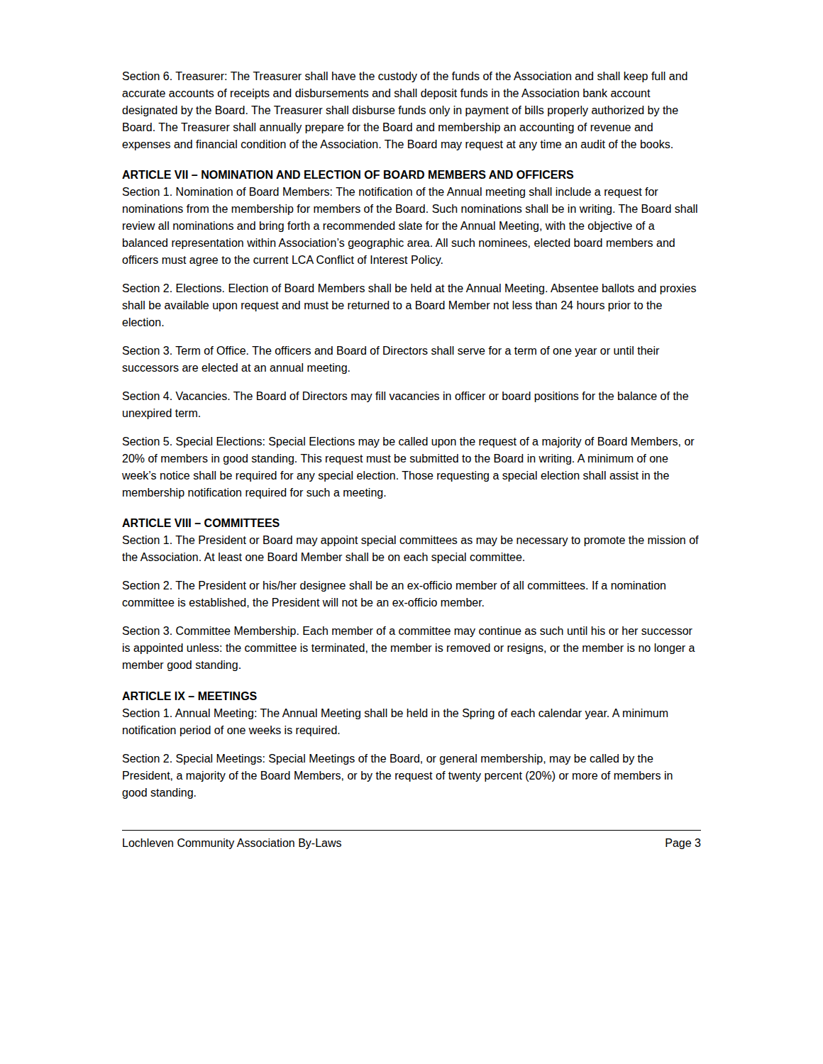Section 6. Treasurer: The Treasurer shall have the custody of the funds of the Association and shall keep full and accurate accounts of receipts and disbursements and shall deposit funds in the Association bank account designated by the Board. The Treasurer shall disburse funds only in payment of bills properly authorized by the Board. The Treasurer shall annually prepare for the Board and membership an accounting of revenue and expenses and financial condition of the Association. The Board may request at any time an audit of the books.
Article VII – Nomination and Election of Board Members and Officers
Section 1. Nomination of Board Members: The notification of the Annual meeting shall include a request for nominations from the membership for members of the Board. Such nominations shall be in writing. The Board shall review all nominations and bring forth a recommended slate for the Annual Meeting, with the objective of a balanced representation within Association’s geographic area. All such nominees, elected board members and officers must agree to the current LCA Conflict of Interest Policy.
Section 2. Elections. Election of Board Members shall be held at the Annual Meeting. Absentee ballots and proxies shall be available upon request and must be returned to a Board Member not less than 24 hours prior to the election.
Section 3. Term of Office. The officers and Board of Directors shall serve for a term of one year or until their successors are elected at an annual meeting.
Section 4. Vacancies. The Board of Directors may fill vacancies in officer or board positions for the balance of the unexpired term.
Section 5. Special Elections: Special Elections may be called upon the request of a majority of Board Members, or 20% of members in good standing. This request must be submitted to the Board in writing. A minimum of one week’s notice shall be required for any special election. Those requesting a special election shall assist in the membership notification required for such a meeting.
Article VIII – Committees
Section 1. The President or Board may appoint special committees as may be necessary to promote the mission of the Association. At least one Board Member shall be on each special committee.
Section 2. The President or his/her designee shall be an ex-officio member of all committees. If a nomination committee is established, the President will not be an ex-officio member.
Section 3. Committee Membership. Each member of a committee may continue as such until his or her successor is appointed unless: the committee is terminated, the member is removed or resigns, or the member is no longer a member good standing.
Article IX – Meetings
Section 1. Annual Meeting: The Annual Meeting shall be held in the Spring of each calendar year. A minimum notification period of one weeks is required.
Section 2. Special Meetings: Special Meetings of the Board, or general membership, may be called by the President, a majority of the Board Members, or by the request of twenty percent (20%) or more of members in good standing.
Lochleven Community Association By-Laws Page 3